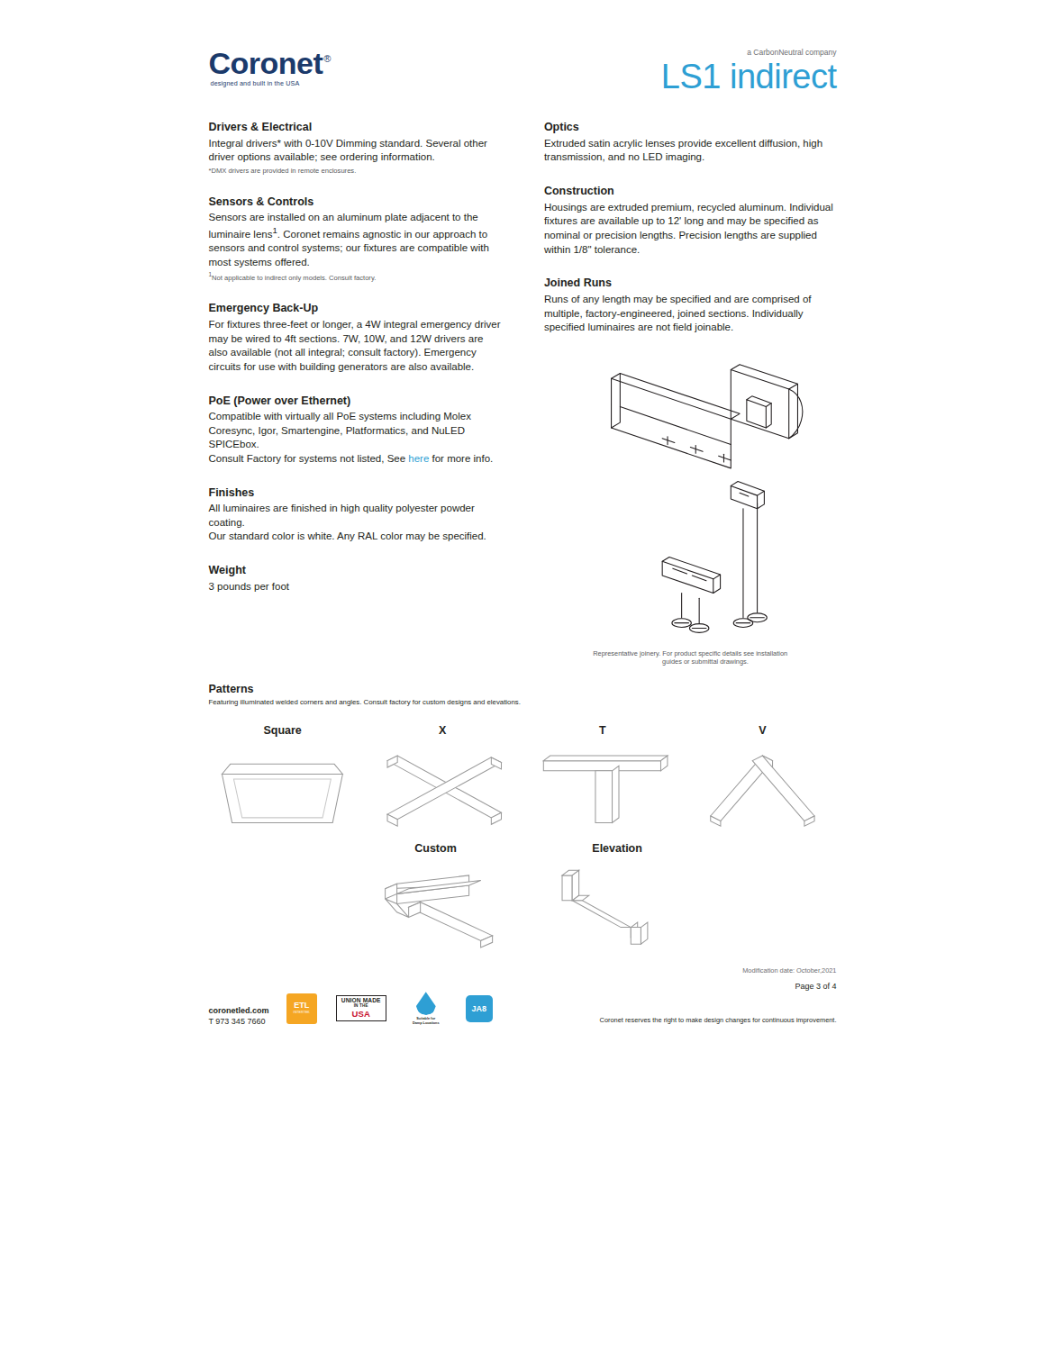Coronet®
designed and built in the USA
a CarbonNeutral company
LS1 indirect
Drivers & Electrical
Integral drivers* with 0-10V Dimming standard. Several other driver options available; see ordering information.
*DMX drivers are provided in remote enclosures.
Sensors & Controls
Sensors are installed on an aluminum plate adjacent to the luminaire lens1. Coronet remains agnostic in our approach to sensors and control systems; our fixtures are compatible with most systems offered.
1Not applicable to indirect only models. Consult factory.
Emergency Back-Up
For fixtures three-feet or longer, a 4W integral emergency driver may be wired to 4ft sections. 7W, 10W, and 12W drivers are also available (not all integral; consult factory). Emergency circuits for use with building generators are also available.
PoE (Power over Ethernet)
Compatible with virtually all PoE systems including Molex Coresync, Igor, Smartengine, Platformatics, and NuLED SPICEbox.
Consult Factory for systems not listed, See here for more info.
Finishes
All luminaires are finished in high quality polyester powder coating.
Our standard color is white. Any RAL color may be specified.
Weight
3 pounds per foot
Optics
Extruded satin acrylic lenses provide excellent diffusion, high transmission, and no LED imaging.
Construction
Housings are extruded premium, recycled aluminum. Individual fixtures are available up to 12' long and may be specified as nominal or precision lengths. Precision lengths are supplied within 1/8" tolerance.
Joined Runs
Runs of any length may be specified and are comprised of multiple, factory-engineered, joined sections. Individually specified luminaires are not field joinable.
Representative joinery. For product specific details see installation guides or submittal drawings.
Patterns
Featuring illuminated welded corners and angles. Consult factory for custom designs and elevations.
Square
X
T
V
Custom
Elevation
Modification date: October,2021
Page 3 of 4
coronetled.com
T 973 345 7660
ETL INTERTEK
UNION MADE
IN THE
USA
Suitable for
Damp Locations
JA8
Coronet reserves the right to make design changes for continuous improvement.